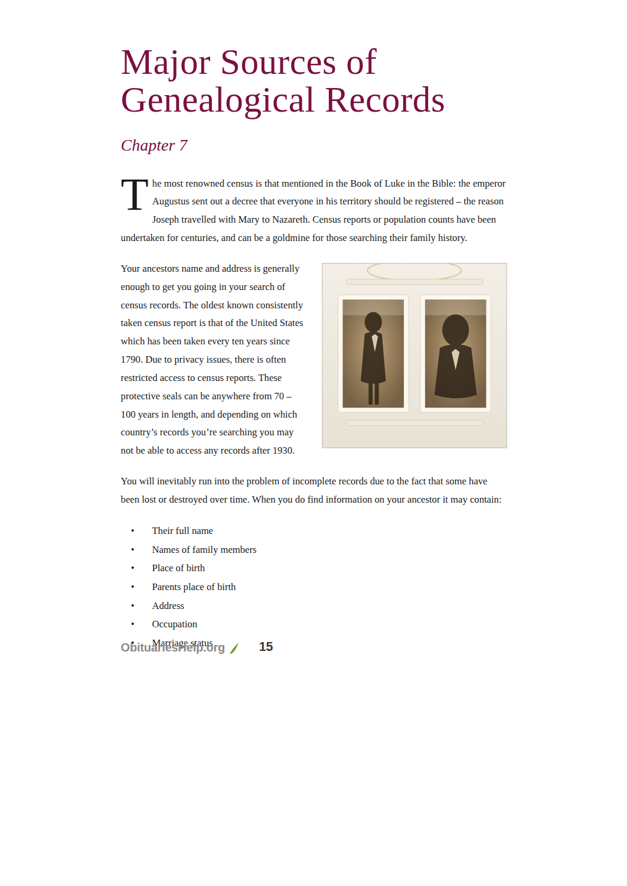Major Sources of
Genealogical Records
Chapter 7
The most renowned census is that mentioned in the Book of Luke in the Bible: the emperor Augustus sent out a decree that everyone in his territory should be registered – the reason Joseph travelled with Mary to Nazareth. Census reports or population counts have been undertaken for centuries, and can be a goldmine for those searching their family history.
Your ancestors name and address is generally enough to get you going in your search of census records. The oldest known consistently taken census report is that of the United States which has been taken every ten years since 1790. Due to privacy issues, there is often restricted access to census reports. These protective seals can be anywhere from 70 – 100 years in length, and depending on which country’s records you’re searching you may not be able to access any records after 1930.
You will inevitably run into the problem of incomplete records due to the fact that some have been lost or destroyed over time. When you do find information on your ancestor it may contain:
Their full name
Names of family members
Place of birth
Parents place of birth
Address
Occupation
Marriage status
ObituariesHelp. org 15